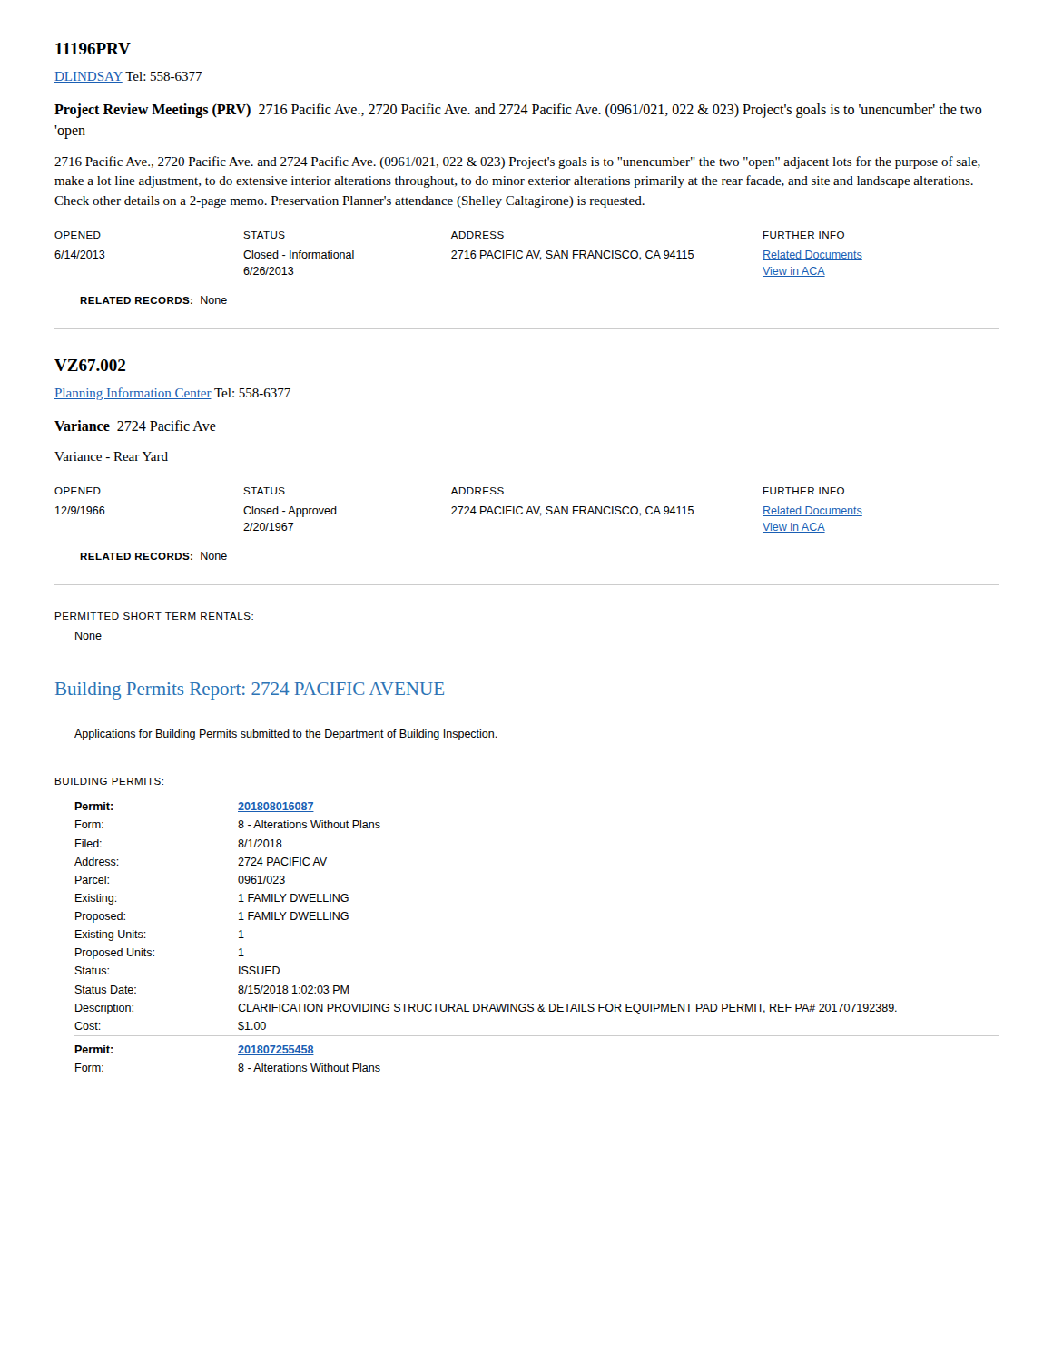11196PRV
DLINDSAY Tel: 558-6377
Project Review Meetings (PRV) 2716 Pacific Ave., 2720 Pacific Ave. and 2724 Pacific Ave. (0961/021, 022 & 023) Project's goals is to 'unencumber' the two 'open
2716 Pacific Ave., 2720 Pacific Ave. and 2724 Pacific Ave. (0961/021, 022 & 023) Project's goals is to "unencumber" the two "open" adjacent lots for the purpose of sale, make a lot line adjustment, to do extensive interior alterations throughout, to do minor exterior alterations primarily at the rear facade, and site and landscape alterations. Check other details on a 2-page memo. Preservation Planner's attendance (Shelley Caltagirone) is requested.
| Opened | Status | Address | Further Info |
| --- | --- | --- | --- |
| 6/14/2013 | Closed - Informational 6/26/2013 | 2716 PACIFIC AV, SAN FRANCISCO, CA 94115 | Related Documents View in ACA |
Related Records: None
VZ67.002
Planning Information Center Tel: 558-6377
Variance 2724 Pacific Ave
Variance - Rear Yard
| Opened | Status | Address | Further Info |
| --- | --- | --- | --- |
| 12/9/1966 | Closed - Approved 2/20/1967 | 2724 PACIFIC AV, SAN FRANCISCO, CA 94115 | Related Documents View in ACA |
Related Records: None
Permitted Short Term Rentals:
None
Building Permits Report: 2724 PACIFIC AVENUE
Applications for Building Permits submitted to the Department of Building Inspection.
Building Permits:
| Permit: | 201808016087 |
| Form: | 8 - Alterations Without Plans |
| Filed: | 8/1/2018 |
| Address: | 2724 PACIFIC AV |
| Parcel: | 0961/023 |
| Existing: | 1 FAMILY DWELLING |
| Proposed: | 1 FAMILY DWELLING |
| Existing Units: | 1 |
| Proposed Units: | 1 |
| Status: | ISSUED |
| Status Date: | 8/15/2018 1:02:03 PM |
| Description: | CLARIFICATION PROVIDING STRUCTURAL DRAWINGS & DETAILS FOR EQUIPMENT PAD PERMIT, REF PA# 201707192389. |
| Cost: | $1.00 |
| Permit: | 201807255458 |
| Form: | 8 - Alterations Without Plans |